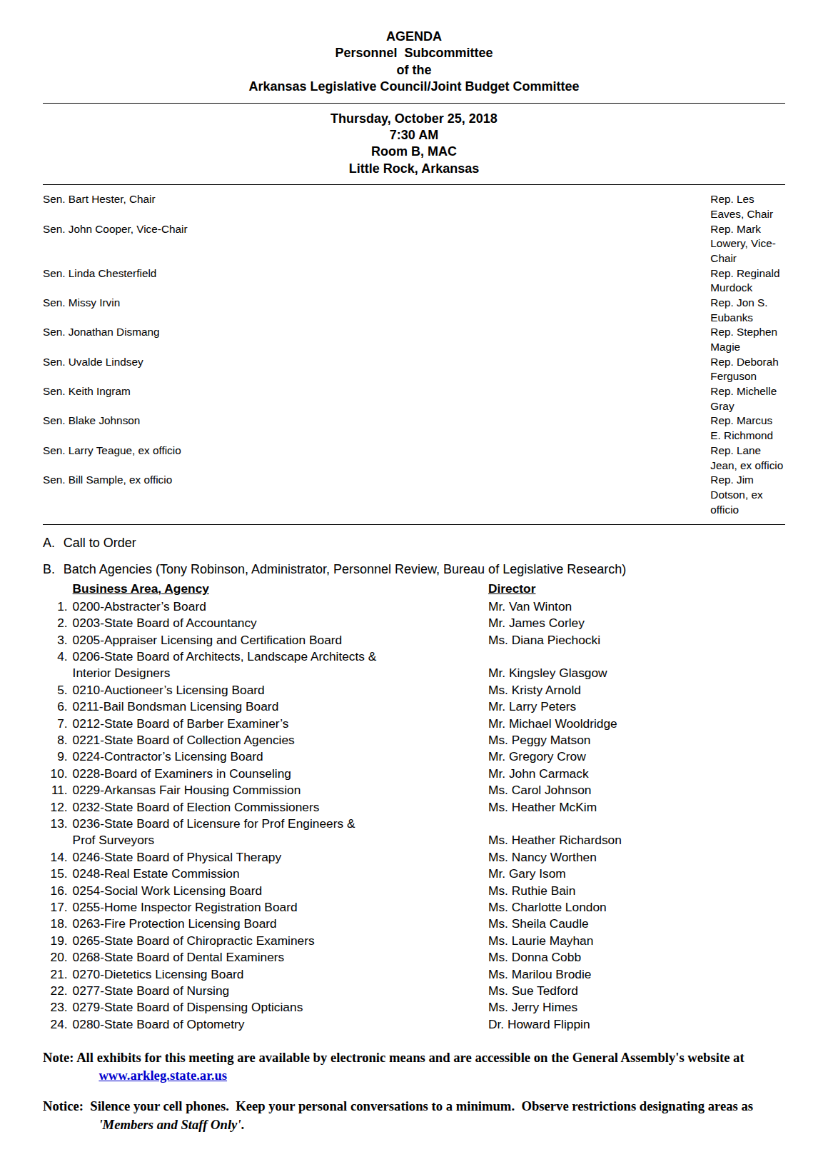AGENDA
Personnel Subcommittee
of the
Arkansas Legislative Council/Joint Budget Committee
Thursday, October 25, 2018
7:30 AM
Room B, MAC
Little Rock, Arkansas
| Sen. Bart Hester, Chair | Rep. Les Eaves, Chair |
| Sen. John Cooper, Vice-Chair | Rep. Mark Lowery, Vice-Chair |
| Sen. Linda Chesterfield | Rep. Reginald Murdock |
| Sen. Missy Irvin | Rep. Jon S. Eubanks |
| Sen. Jonathan Dismang | Rep. Stephen Magie |
| Sen. Uvalde Lindsey | Rep. Deborah Ferguson |
| Sen. Keith Ingram | Rep. Michelle Gray |
| Sen. Blake Johnson | Rep. Marcus E. Richmond |
| Sen. Larry Teague, ex officio | Rep. Lane Jean, ex officio |
| Sen. Bill Sample, ex officio | Rep. Jim Dotson, ex officio |
A. Call to Order
B. Batch Agencies (Tony Robinson, Administrator, Personnel Review, Bureau of Legislative Research)
| | Business Area, Agency | Director |
| --- | --- | --- |
| 1. | 0200-Abstracter’s Board | Mr. Van Winton |
| 2. | 0203-State Board of Accountancy | Mr. James Corley |
| 3. | 0205-Appraiser Licensing and Certification Board | Ms. Diana Piechocki |
| 4. | 0206-State Board of Architects, Landscape Architects & | |
| | Interior Designers | Mr. Kingsley Glasgow |
| 5. | 0210-Auctioneer’s Licensing Board | Ms. Kristy Arnold |
| 6. | 0211-Bail Bondsman Licensing Board | Mr. Larry Peters |
| 7. | 0212-State Board of Barber Examiner’s | Mr. Michael Wooldridge |
| 8. | 0221-State Board of Collection Agencies | Ms. Peggy Matson |
| 9. | 0224-Contractor’s Licensing Board | Mr. Gregory Crow |
| 10. | 0228-Board of Examiners in Counseling | Mr. John Carmack |
| 11. | 0229-Arkansas Fair Housing Commission | Ms. Carol Johnson |
| 12. | 0232-State Board of Election Commissioners | Ms. Heather McKim |
| 13. | 0236-State Board of Licensure for Prof Engineers & | |
| | Prof Surveyors | Ms. Heather Richardson |
| 14. | 0246-State Board of Physical Therapy | Ms. Nancy Worthen |
| 15. | 0248-Real Estate Commission | Mr. Gary Isom |
| 16. | 0254-Social Work Licensing Board | Ms. Ruthie Bain |
| 17. | 0255-Home Inspector Registration Board | Ms. Charlotte London |
| 18. | 0263-Fire Protection Licensing Board | Ms. Sheila Caudle |
| 19. | 0265-State Board of Chiropractic Examiners | Ms. Laurie Mayhan |
| 20. | 0268-State Board of Dental Examiners | Ms. Donna Cobb |
| 21. | 0270-Dietetics Licensing Board | Ms. Marilou Brodie |
| 22. | 0277-State Board of Nursing | Ms. Sue Tedford |
| 23. | 0279-State Board of Dispensing Opticians | Ms. Jerry Himes |
| 24. | 0280-State Board of Optometry | Dr. Howard Flippin |
Note: All exhibits for this meeting are available by electronic means and are accessible on the General Assembly's website at www.arkleg.state.ar.us
Notice: Silence your cell phones. Keep your personal conversations to a minimum. Observe restrictions designating areas as 'Members and Staff Only'.